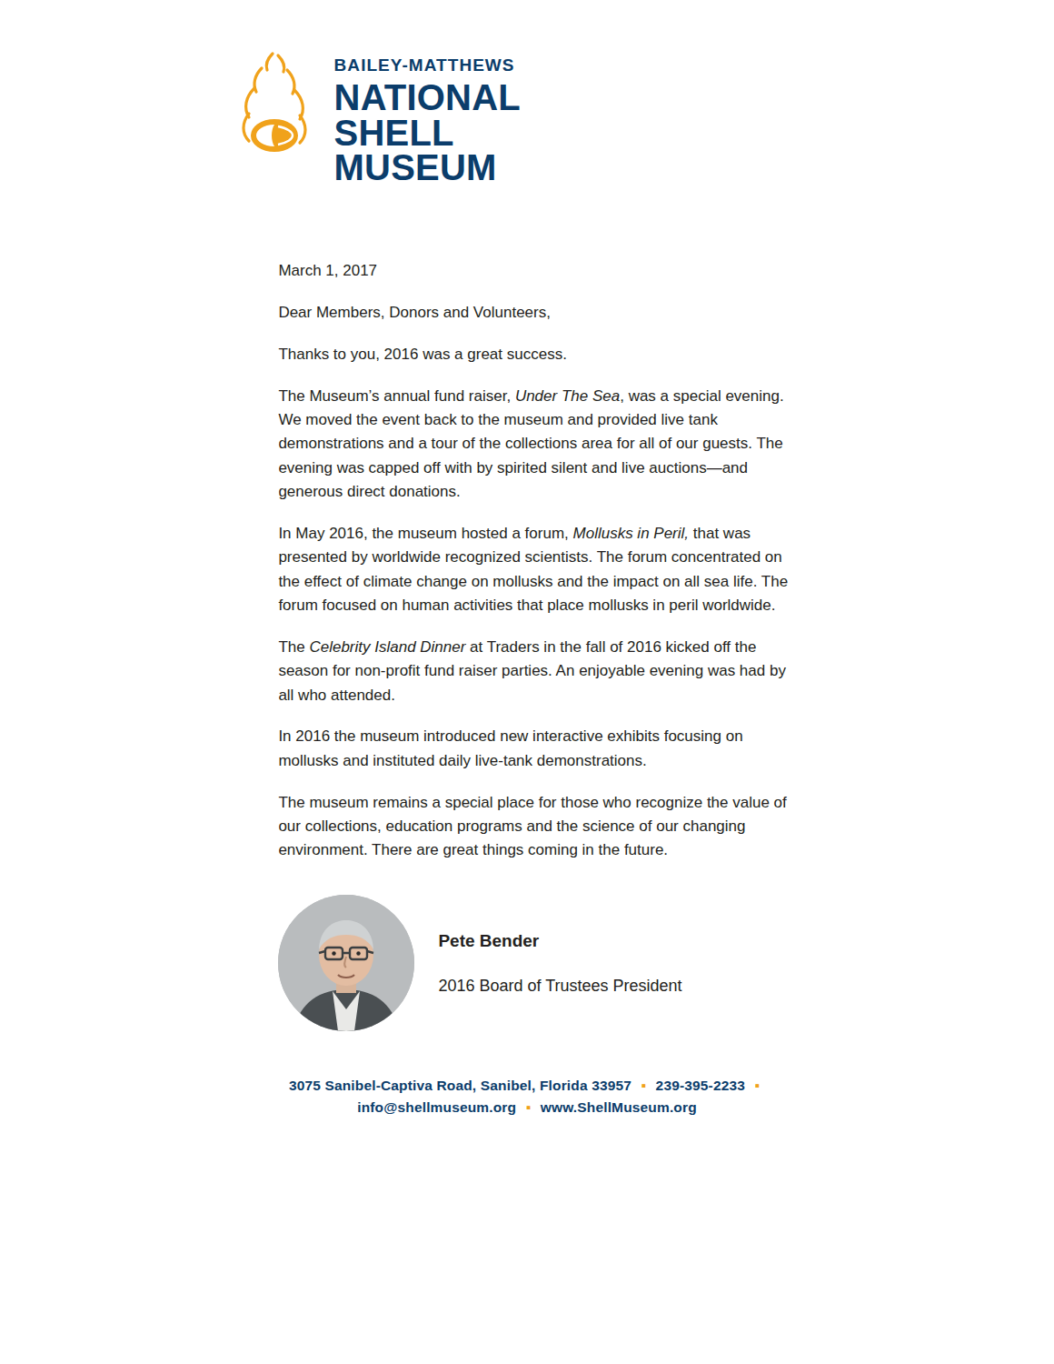Bailey-Matthews
National
Shell
Museum
March 1, 2017
Dear Members, Donors and Volunteers,
Thanks to you, 2016 was a great success.
The Museum’s annual fund raiser, Under The Sea, was a special evening. We moved the event back to the museum and provided live tank demonstrations and a tour of the collections area for all of our guests. The evening was capped off with by spirited silent and live auctions—and generous direct donations.
In May 2016, the museum hosted a forum, Mollusks in Peril, that was presented by worldwide recognized scientists. The forum concentrated on the effect of climate change on mollusks and the impact on all sea life. The forum focused on human activities that place mollusks in peril worldwide.
The Celebrity Island Dinner at Traders in the fall of 2016 kicked off the season for non-profit fund raiser parties. An enjoyable evening was had by all who attended.
In 2016 the museum introduced new interactive exhibits focusing on mollusks and instituted daily live-tank demonstrations.
The museum remains a special place for those who recognize the value of our collections, education programs and the science of our changing environment. There are great things coming in the future.
Pete Bender
2016 Board of Trustees President
3075 Sanibel-Captiva Road, Sanibel, Florida 33957 ▪ 239-395-2233 ▪ info@shellmuseum.org ▪ www.ShellMuseum.org